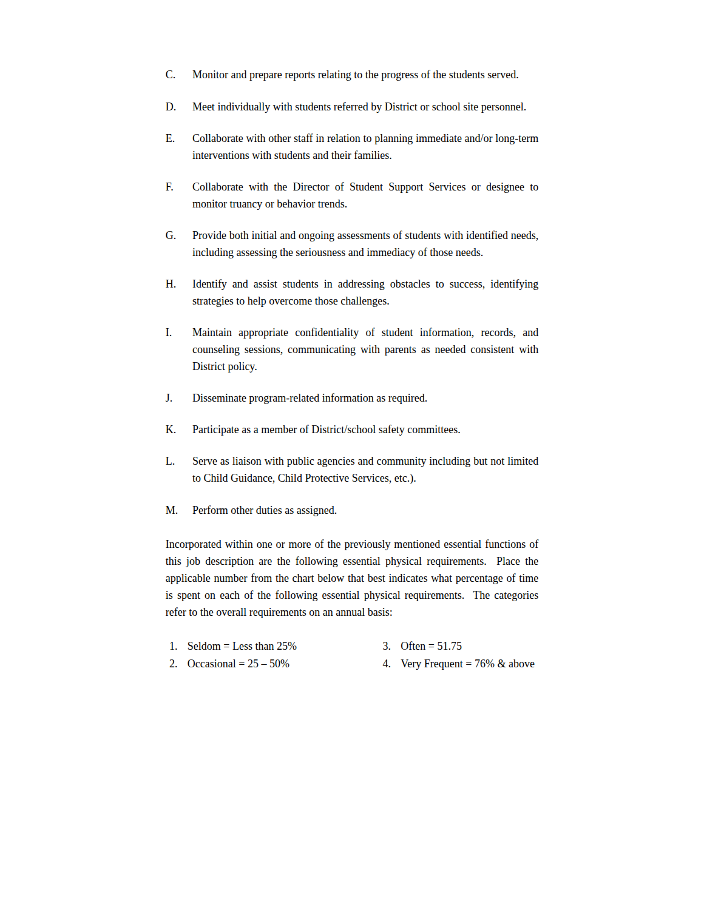C. Monitor and prepare reports relating to the progress of the students served.
D. Meet individually with students referred by District or school site personnel.
E. Collaborate with other staff in relation to planning immediate and/or long-term interventions with students and their families.
F. Collaborate with the Director of Student Support Services or designee to monitor truancy or behavior trends.
G. Provide both initial and ongoing assessments of students with identified needs, including assessing the seriousness and immediacy of those needs.
H. Identify and assist students in addressing obstacles to success, identifying strategies to help overcome those challenges.
I. Maintain appropriate confidentiality of student information, records, and counseling sessions, communicating with parents as needed consistent with District policy.
J. Disseminate program-related information as required.
K. Participate as a member of District/school safety committees.
L. Serve as liaison with public agencies and community including but not limited to Child Guidance, Child Protective Services, etc.).
M. Perform other duties as assigned.
Incorporated within one or more of the previously mentioned essential functions of this job description are the following essential physical requirements. Place the applicable number from the chart below that best indicates what percentage of time is spent on each of the following essential physical requirements. The categories refer to the overall requirements on an annual basis:
| 1. | Seldom = Less than 25% | | 3. | Often = 51.75 |
| 2. | Occasional = 25 – 50% | | 4. | Very Frequent = 76% & above |